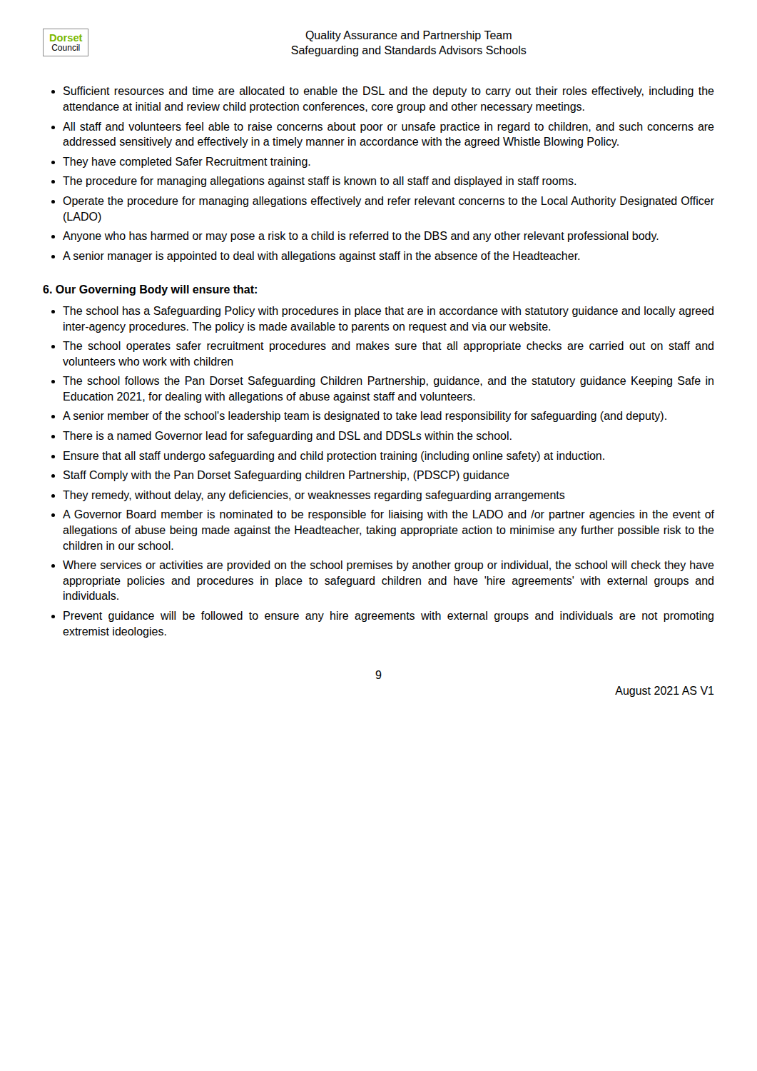Dorset
Council
Quality Assurance and Partnership Team
Safeguarding and Standards Advisors Schools
Sufficient resources and time are allocated to enable the DSL and the deputy to carry out their roles effectively, including the attendance at initial and review child protection conferences, core group and other necessary meetings.
All staff and volunteers feel able to raise concerns about poor or unsafe practice in regard to children, and such concerns are addressed sensitively and effectively in a timely manner in accordance with the agreed Whistle Blowing Policy.
They have completed Safer Recruitment training.
The procedure for managing allegations against staff is known to all staff and displayed in staff rooms.
Operate the procedure for managing allegations effectively and refer relevant concerns to the Local Authority Designated Officer (LADO)
Anyone who has harmed or may pose a risk to a child is referred to the DBS and any other relevant professional body.
A senior manager is appointed to deal with allegations against staff in the absence of the Headteacher.
6. Our Governing Body will ensure that:
The school has a Safeguarding Policy with procedures in place that are in accordance with statutory guidance and locally agreed inter-agency procedures. The policy is made available to parents on request and via our website.
The school operates safer recruitment procedures and makes sure that all appropriate checks are carried out on staff and volunteers who work with children
The school follows the Pan Dorset Safeguarding Children Partnership, guidance, and the statutory guidance Keeping Safe in Education 2021, for dealing with allegations of abuse against staff and volunteers.
A senior member of the school's leadership team is designated to take lead responsibility for safeguarding (and deputy).
There is a named Governor lead for safeguarding and DSL and DDSLs within the school.
Ensure that all staff undergo safeguarding and child protection training (including online safety) at induction.
Staff Comply with the Pan Dorset Safeguarding children Partnership, (PDSCP) guidance
They remedy, without delay, any deficiencies, or weaknesses regarding safeguarding arrangements
A Governor Board member is nominated to be responsible for liaising with the LADO and /or partner agencies in the event of allegations of abuse being made against the Headteacher, taking appropriate action to minimise any further possible risk to the children in our school.
Where services or activities are provided on the school premises by another group or individual, the school will check they have appropriate policies and procedures in place to safeguard children and have 'hire agreements' with external groups and individuals.
Prevent guidance will be followed to ensure any hire agreements with external groups and individuals are not promoting extremist ideologies.
9
August 2021 AS V1